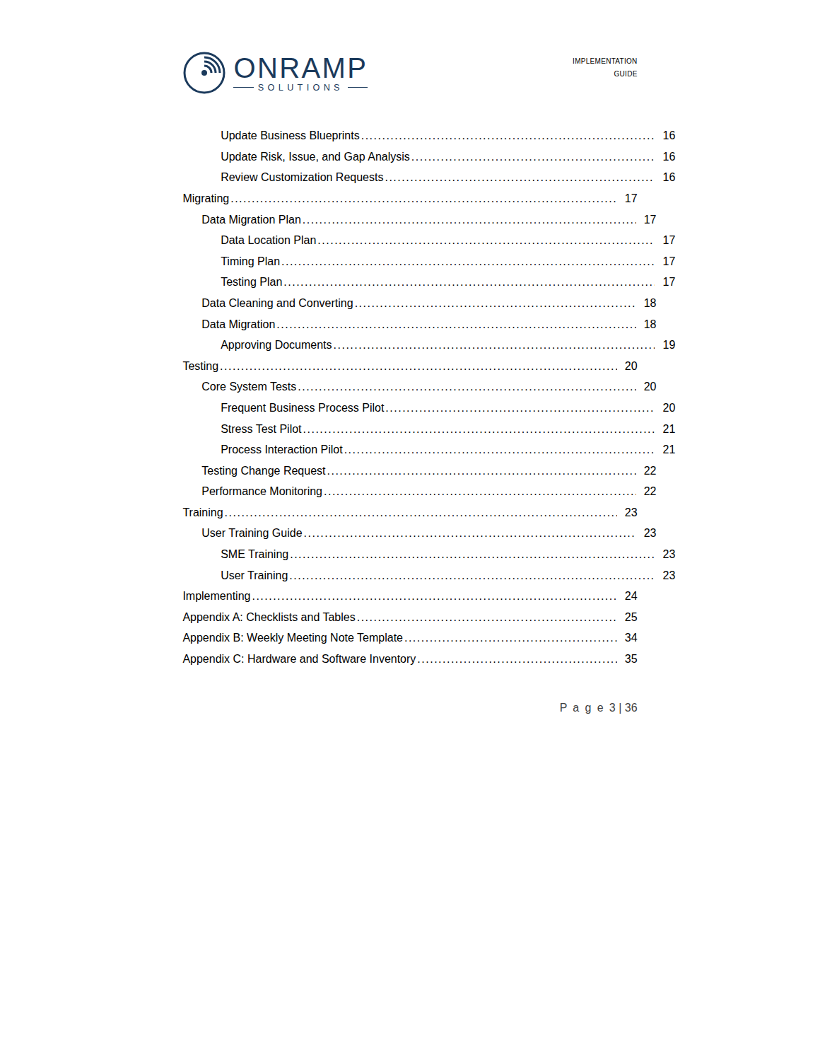ONRAMP
SOLUTIONS
Implementation Guide
Update Business Blueprints .................................................................................................. 16
Update Risk, Issue, and Gap Analysis .................................................................................................. 16
Review Customization Requests .................................................................................................. 16
Migrating .................................................................................................. 17
Data Migration Plan .................................................................................................. 17
Data Location Plan .................................................................................................. 17
Timing Plan .................................................................................................. 17
Testing Plan .................................................................................................. 17
Data Cleaning and Converting .................................................................................................. 18
Data Migration .................................................................................................. 18
Approving Documents .................................................................................................. 19
Testing .................................................................................................. 20
Core System Tests .................................................................................................. 20
Frequent Business Process Pilot .................................................................................................. 20
Stress Test Pilot .................................................................................................. 21
Process Interaction Pilot .................................................................................................. 21
Testing Change Request .................................................................................................. 22
Performance Monitoring .................................................................................................. 22
Training .................................................................................................. 23
User Training Guide .................................................................................................. 23
SME Training .................................................................................................. 23
User Training .................................................................................................. 23
Implementing .................................................................................................. 24
Appendix A: Checklists and Tables .................................................................................................. 25
Appendix B: Weekly Meeting Note Template .................................................................................................. 34
Appendix C: Hardware and Software Inventory .................................................................................................. 35
P a g e 3 | 36